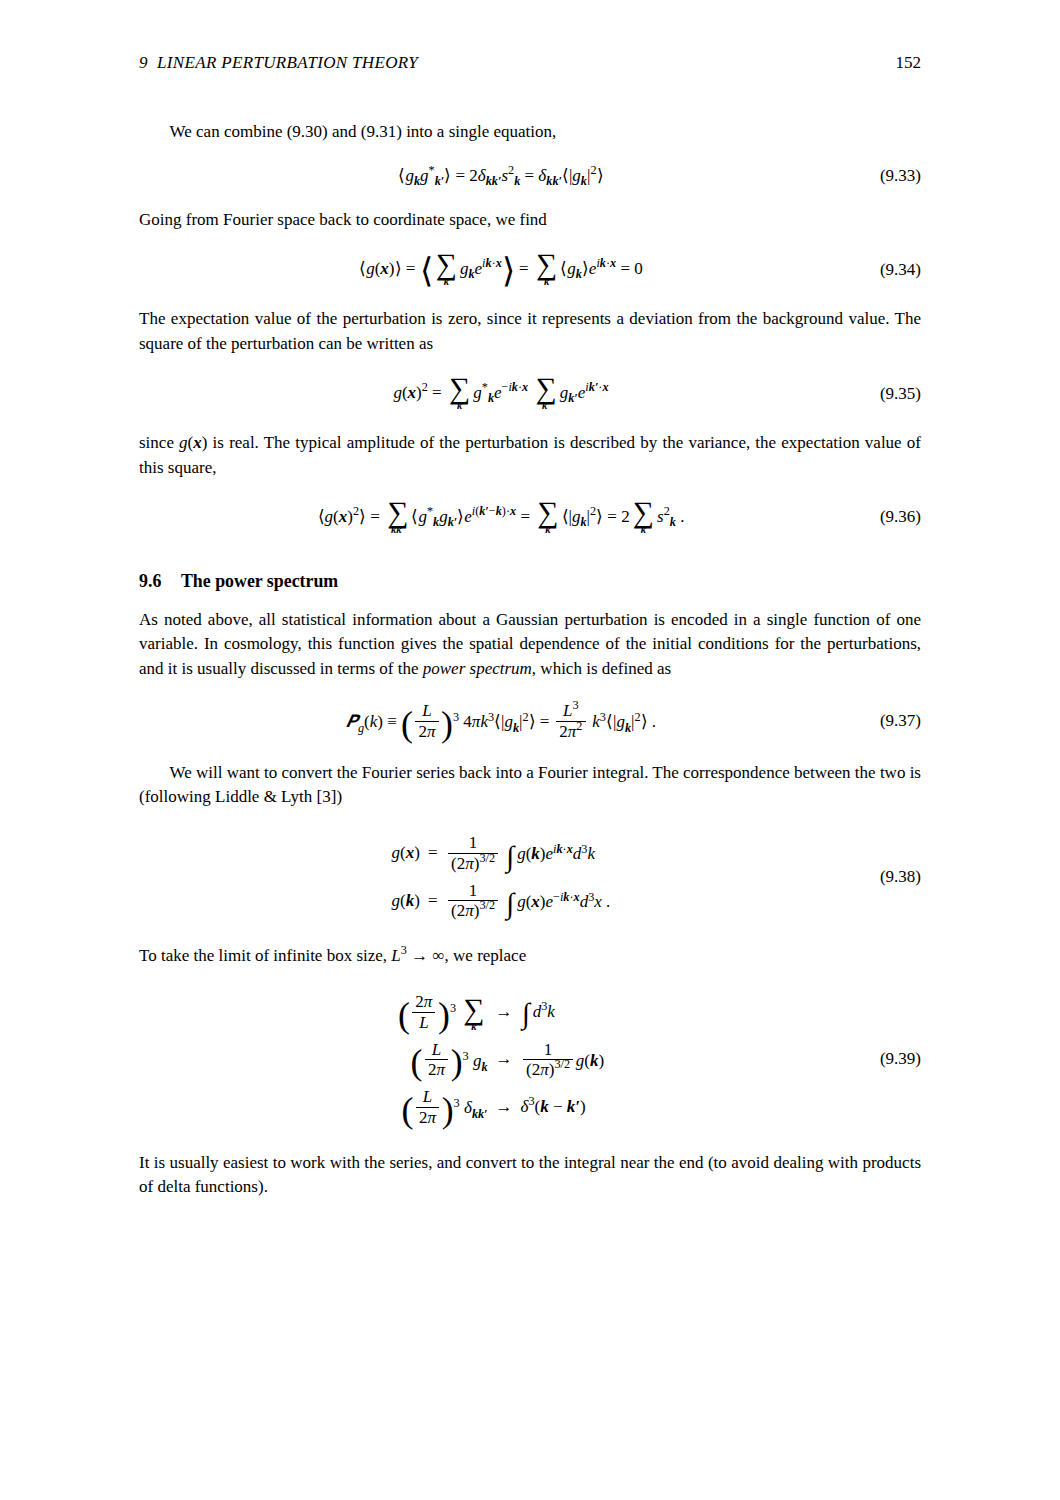9 LINEAR PERTURBATION THEORY 152
We can combine (9.30) and (9.31) into a single equation,
⟨gkg*k′⟩ = 2δkk′s2k = δkk′⟨|gk|2⟩
(9.33)
Going from Fourier space back to coordinate space, we find
⟨g(x)⟩ = ⟨∑k gkeik·x⟩ = ∑k⟨gk⟩eik·x = 0
(9.34)
The expectation value of the perturbation is zero, since it represents a deviation from the background value. The square of the perturbation can be written as
g(x)2 = ∑k g*ke−ik·x ∑k′gk′eik′·x
(9.35)
since g(x) is real. The typical amplitude of the perturbation is described by the variance, the expectation value of this square,
⟨g(x)2⟩ = ∑kk′⟨g*kgk′⟩ei(k′−k)·x = ∑k⟨|gk|2⟩ = 2∑k s2k .
(9.36)
9.6 The power spectrum
As noted above, all statistical information about a Gaussian perturbation is encoded in a single function of one variable. In cosmology, this function gives the spatial dependence of the initial conditions for the perturbations, and it is usually discussed in terms of the power spectrum, which is defined as
𝑷g(k) ≡ (L 2π)3 4πk3⟨|gk|2⟩ = L32π2 k3⟨|gk|2⟩ .
(9.37)
We will want to convert the Fourier series back into a Fourier integral. The correspondence between the two is (following Liddle & Lyth [3])
| g ( x ) | = | 1 (2 π ) 3/2 ∫ g ( k ) e i k · x d 3 k |
| g ( k ) | = | 1 (2 π ) 3/2 ∫ g ( x ) e − i k · x d 3 x . |
(9.38)
To take the limit of infinite box size, L3 → ∞, we replace
| ( 2 π L ) 3 ∑ k | → | ∫ d 3 k |
| ( L 2 π ) 3 g k | → | 1 (2 π ) 3/2 g ( k ) |
| ( L 2 π ) 3 δ kk′ | → | δ 3 ( k − k′ ) |
(9.39)
It is usually easiest to work with the series, and convert to the integral near the end (to avoid dealing with products of delta functions).